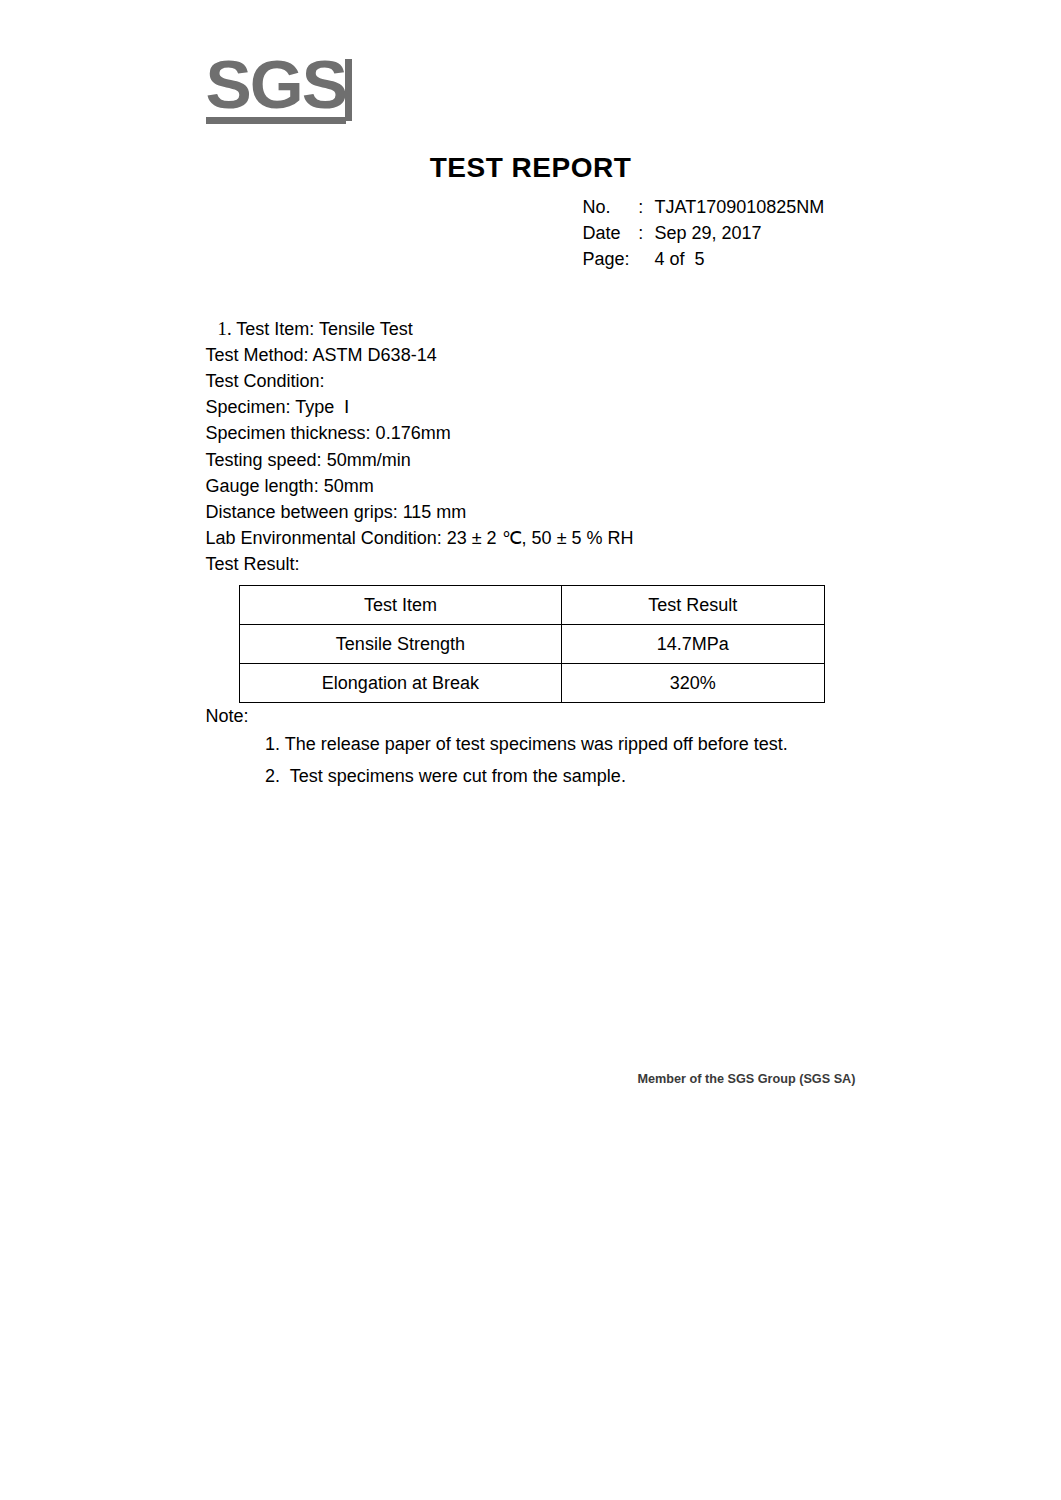SGS
TEST REPORT
No.: TJAT1709010825NM
Date: Sep 29, 2017
Page: 4 of 5
Test Item: Tensile Test
Test Method: ASTM D638-14
Test Condition:
Specimen: Type Ⅰ
Specimen thickness: 0.176mm
Testing speed: 50mm/min
Gauge length: 50mm
Distance between grips: 115 mm
Lab Environmental Condition: 23 ± 2 ℃, 50 ± 5 % RH
Test Result:
| Test Item | Test Result |
| --- | --- |
| Tensile Strength | 14.7MPa |
| Elongation at Break | 320% |
Note:
1. The release paper of test specimens was ripped off before test.
2. Test specimens were cut from the sample.
Member of the SGS Group (SGS SA)